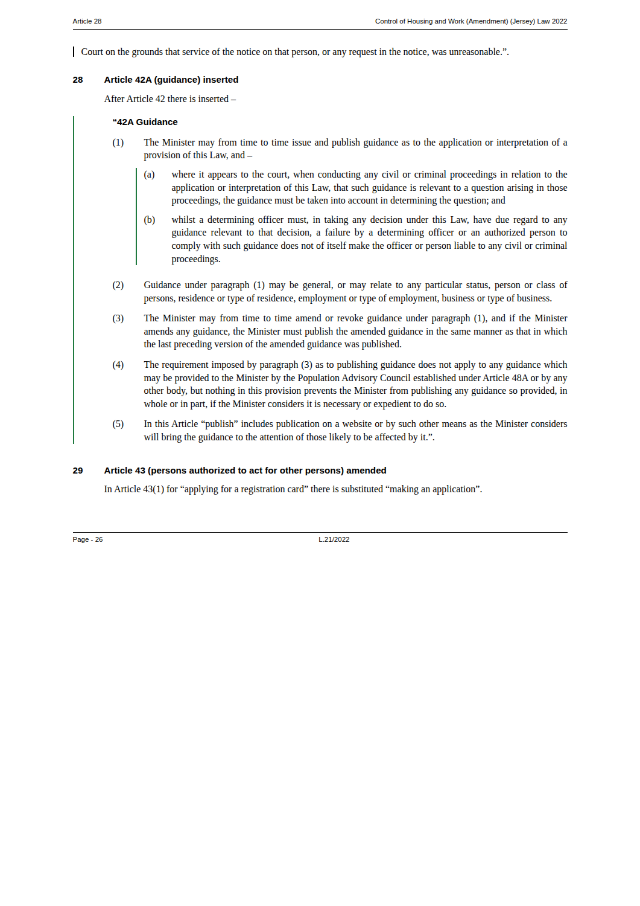Article 28
Control of Housing and Work (Amendment) (Jersey) Law 2022
Court on the grounds that service of the notice on that person, or any request in the notice, was unreasonable.”.
28 Article 42A (guidance) inserted
After Article 42 there is inserted –
“42A Guidance
(1)
The Minister may from time to time issue and publish guidance as to the application or interpretation of a provision of this Law, and –
(a)
where it appears to the court, when conducting any civil or criminal proceedings in relation to the application or interpretation of this Law, that such guidance is relevant to a question arising in those proceedings, the guidance must be taken into account in determining the question; and
(b)
whilst a determining officer must, in taking any decision under this Law, have due regard to any guidance relevant to that decision, a failure by a determining officer or an authorized person to comply with such guidance does not of itself make the officer or person liable to any civil or criminal proceedings.
(2)
Guidance under paragraph (1) may be general, or may relate to any particular status, person or class of persons, residence or type of residence, employment or type of employment, business or type of business.
(3)
The Minister may from time to time amend or revoke guidance under paragraph (1), and if the Minister amends any guidance, the Minister must publish the amended guidance in the same manner as that in which the last preceding version of the amended guidance was published.
(4)
The requirement imposed by paragraph (3) as to publishing guidance does not apply to any guidance which may be provided to the Minister by the Population Advisory Council established under Article 48A or by any other body, but nothing in this provision prevents the Minister from publishing any guidance so provided, in whole or in part, if the Minister considers it is necessary or expedient to do so.
(5)
In this Article “publish” includes publication on a website or by such other means as the Minister considers will bring the guidance to the attention of those likely to be affected by it.”.
29 Article 43 (persons authorized to act for other persons) amended
In Article 43(1) for “applying for a registration card” there is substituted “making an application”.
Page - 26
L.21/2022